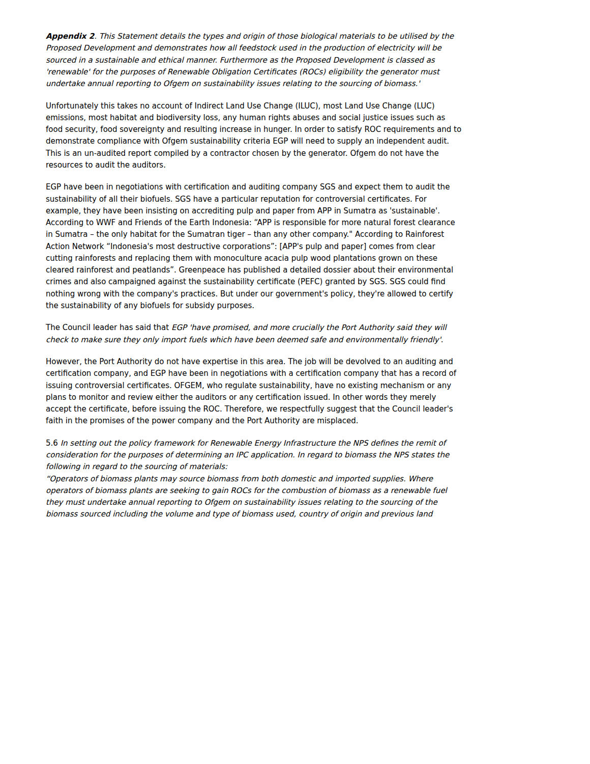Appendix 2. This Statement details the types and origin of those biological materials to be utilised by the Proposed Development and demonstrates how all feedstock used in the production of electricity will be sourced in a sustainable and ethical manner. Furthermore as the Proposed Development is classed as 'renewable' for the purposes of Renewable Obligation Certificates (ROCs) eligibility the generator must undertake annual reporting to Ofgem on sustainability issues relating to the sourcing of biomass.'
Unfortunately this takes no account of Indirect Land Use Change (ILUC), most Land Use Change (LUC) emissions, most habitat and biodiversity loss, any human rights abuses and social justice issues such as food security, food sovereignty and resulting increase in hunger. In order to satisfy ROC requirements and to demonstrate compliance with Ofgem sustainability criteria EGP will need to supply an independent audit. This is an un-audited report compiled by a contractor chosen by the generator. Ofgem do not have the resources to audit the auditors.
EGP have been in negotiations with certification and auditing company SGS and expect them to audit the sustainability of all their biofuels. SGS have a particular reputation for controversial certificates. For example, they have been insisting on accrediting pulp and paper from APP in Sumatra as 'sustainable'. According to WWF and Friends of the Earth Indonesia: “APP is responsible for more natural forest clearance in Sumatra – the only habitat for the Sumatran tiger – than any other company." According to Rainforest Action Network “Indonesia's most destructive corporations”: [APP's pulp and paper] comes from clear cutting rainforests and replacing them with monoculture acacia pulp wood plantations grown on these cleared rainforest and peatlands”. Greenpeace has published a detailed dossier about their environmental crimes and also campaigned against the sustainability certificate (PEFC) granted by SGS. SGS could find nothing wrong with the company's practices. But under our government's policy, they're allowed to certify the sustainability of any biofuels for subsidy purposes.
The Council leader has said that EGP 'have promised, and more crucially the Port Authority said they will check to make sure they only import fuels which have been deemed safe and environmentally friendly'.
However, the Port Authority do not have expertise in this area. The job will be devolved to an auditing and certification company, and EGP have been in negotiations with a certification company that has a record of issuing controversial certificates. OFGEM, who regulate sustainability, have no existing mechanism or any plans to monitor and review either the auditors or any certification issued. In other words they merely accept the certificate, before issuing the ROC. Therefore, we respectfully suggest that the Council leader's faith in the promises of the power company and the Port Authority are misplaced.
5.6 In setting out the policy framework for Renewable Energy Infrastructure the NPS defines the remit of consideration for the purposes of determining an IPC application. In regard to biomass the NPS states the following in regard to the sourcing of materials:
“Operators of biomass plants may source biomass from both domestic and imported supplies. Where operators of biomass plants are seeking to gain ROCs for the combustion of biomass as a renewable fuel they must undertake annual reporting to Ofgem on sustainability issues relating to the sourcing of the biomass sourced including the volume and type of biomass used, country of origin and previous land